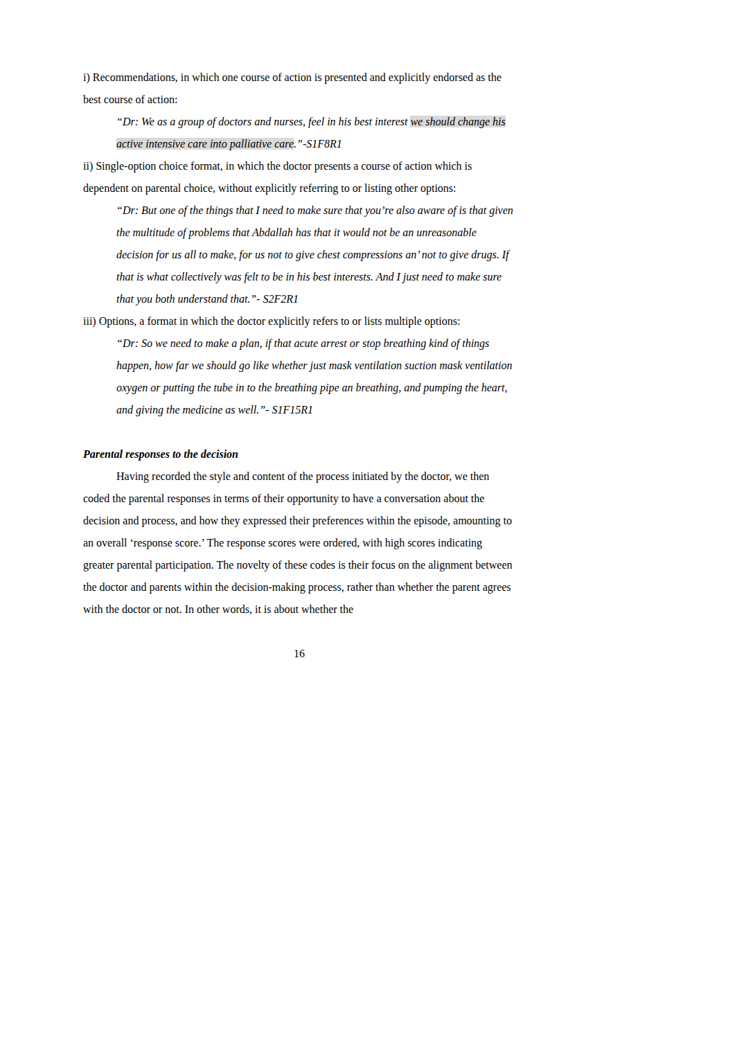i) Recommendations, in which one course of action is presented and explicitly endorsed as the best course of action:
“Dr: We as a group of doctors and nurses, feel in his best interest we should change his active intensive care into palliative care.”-S1F8R1
ii) Single-option choice format, in which the doctor presents a course of action which is dependent on parental choice, without explicitly referring to or listing other options:
“Dr: But one of the things that I need to make sure that you’re also aware of is that given the multitude of problems that Abdallah has that it would not be an unreasonable decision for us all to make, for us not to give chest compressions an’ not to give drugs. If that is what collectively was felt to be in his best interests. And I just need to make sure that you both understand that.”- S2F2R1
iii) Options, a format in which the doctor explicitly refers to or lists multiple options:
“Dr: So we need to make a plan, if that acute arrest or stop breathing kind of things happen, how far we should go like whether just mask ventilation suction mask ventilation oxygen or putting the tube in to the breathing pipe an breathing, and pumping the heart, and giving the medicine as well.”- S1F15R1
Parental responses to the decision
Having recorded the style and content of the process initiated by the doctor, we then coded the parental responses in terms of their opportunity to have a conversation about the decision and process, and how they expressed their preferences within the episode, amounting to an overall ‘response score.’ The response scores were ordered, with high scores indicating greater parental participation. The novelty of these codes is their focus on the alignment between the doctor and parents within the decision-making process, rather than whether the parent agrees with the doctor or not. In other words, it is about whether the
16